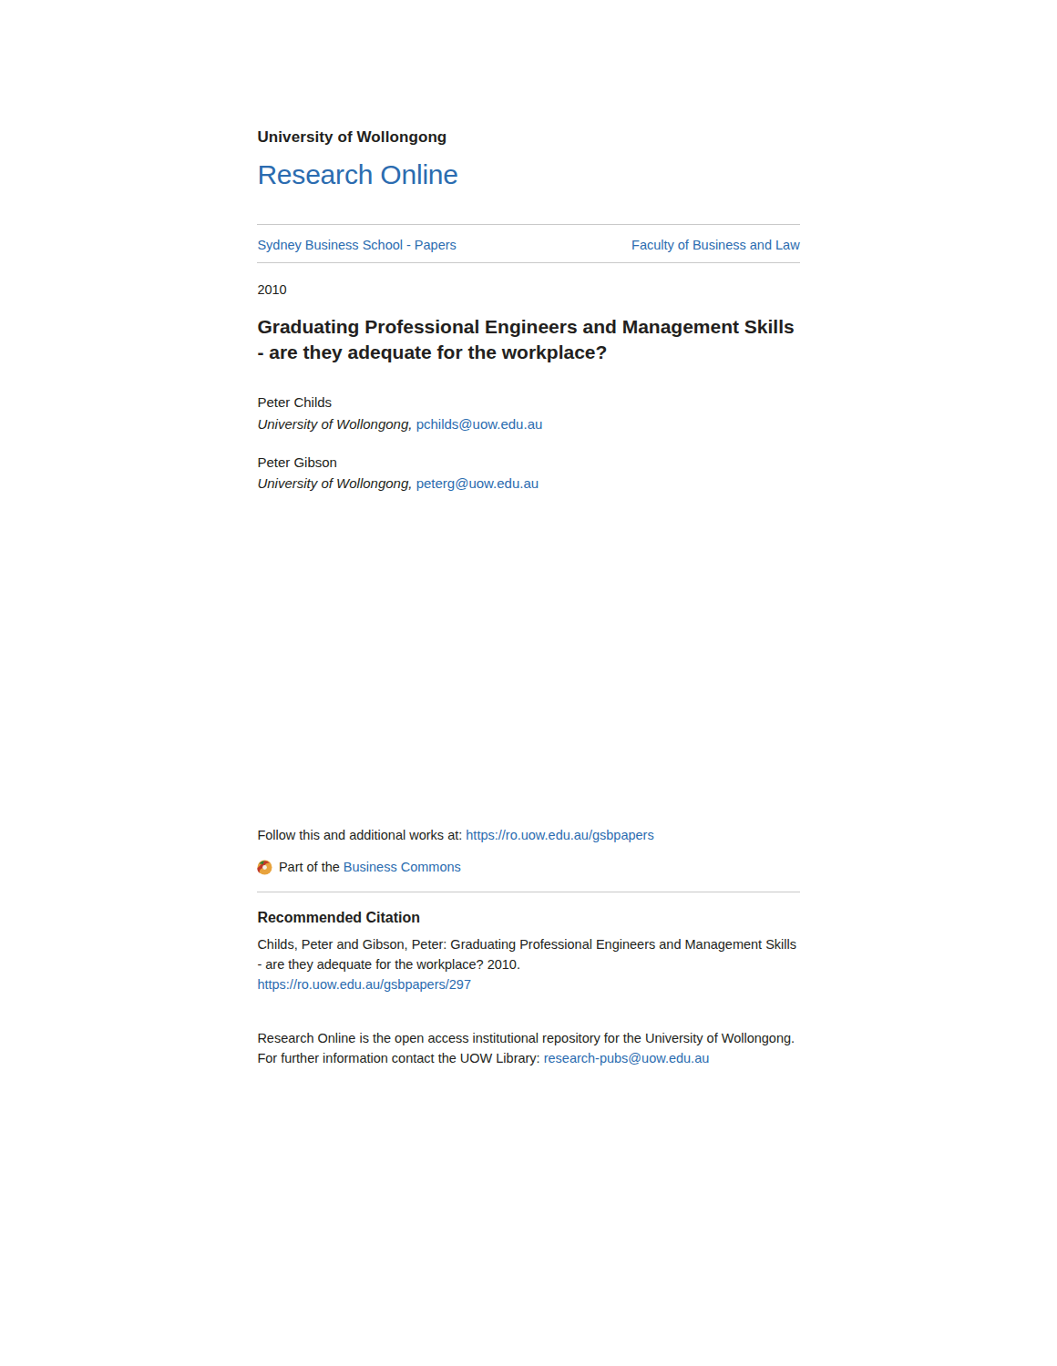University of Wollongong
Research Online
Sydney Business School - Papers
Faculty of Business and Law
2010
Graduating Professional Engineers and Management Skills - are they adequate for the workplace?
Peter Childs University of Wollongong, pchilds@uow.edu.au
Peter Gibson University of Wollongong, peterg@uow.edu.au
Follow this and additional works at: https://ro.uow.edu.au/gsbpapers
Part of the Business Commons
Recommended Citation
Childs, Peter and Gibson, Peter: Graduating Professional Engineers and Management Skills - are they adequate for the workplace? 2010.
https://ro.uow.edu.au/gsbpapers/297
Research Online is the open access institutional repository for the University of Wollongong. For further information contact the UOW Library: research-pubs@uow.edu.au